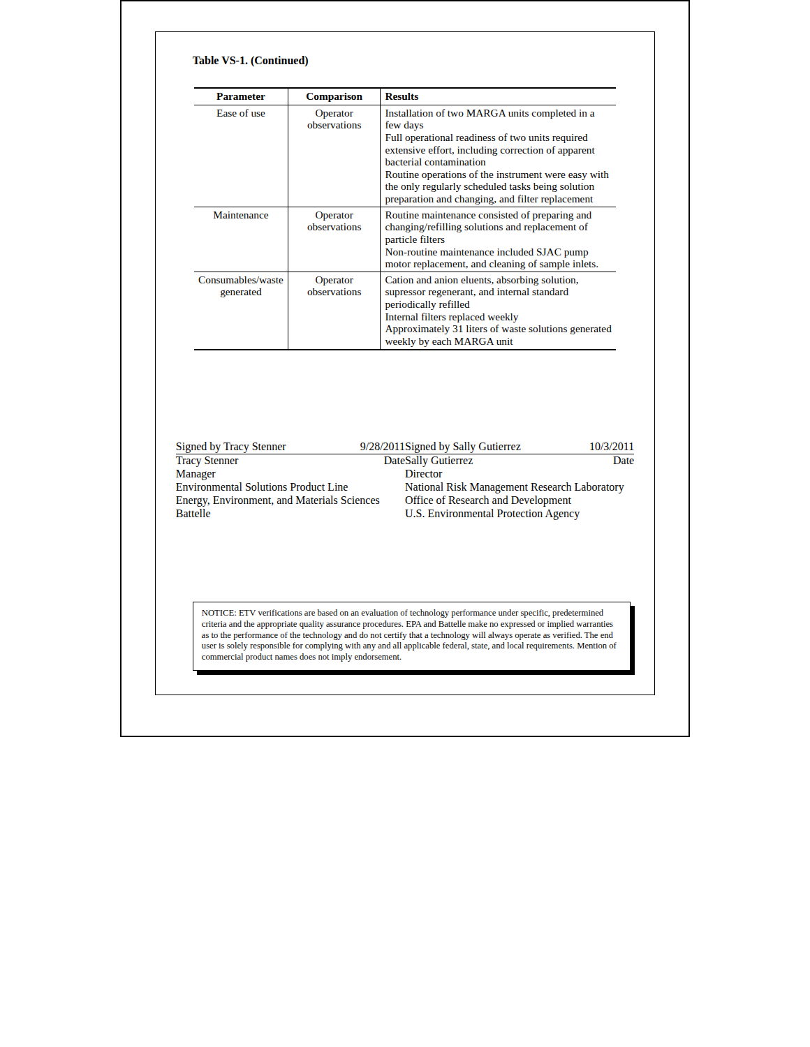Table VS-1. (Continued)
| Parameter | Comparison | Results |
| --- | --- | --- |
| Ease of use | Operator observations | Installation of two MARGA units completed in a few days Full operational readiness of two units required extensive effort, including correction of apparent bacterial contamination Routine operations of the instrument were easy with the only regularly scheduled tasks being solution preparation and changing, and filter replacement |
| Maintenance | Operator observations | Routine maintenance consisted of preparing and changing/refilling solutions and replacement of particle filters Non-routine maintenance included SJAC pump motor replacement, and cleaning of sample inlets. |
| Consumables/waste generated | Operator observations | Cation and anion eluents, absorbing solution, supressor regenerant, and internal standard periodically refilled Internal filters replaced weekly Approximately 31 liters of waste solutions generated weekly by each MARGA unit |
| Signed by Tracy Stenner 9/28/2011 Tracy Stenner Date Manager Environmental Solutions Product Line Energy, Environment, and Materials Sciences Battelle | Signed by Sally Gutierrez 10/3/2011 Sally Gutierrez Date Director National Risk Management Research Laboratory Office of Research and Development U.S. Environmental Protection Agency |
NOTICE: ETV verifications are based on an evaluation of technology performance under specific, predetermined criteria and the appropriate quality assurance procedures. EPA and Battelle make no expressed or implied warranties as to the performance of the technology and do not certify that a technology will always operate as verified. The end user is solely responsible for complying with any and all applicable federal, state, and local requirements. Mention of commercial product names does not imply endorsement.